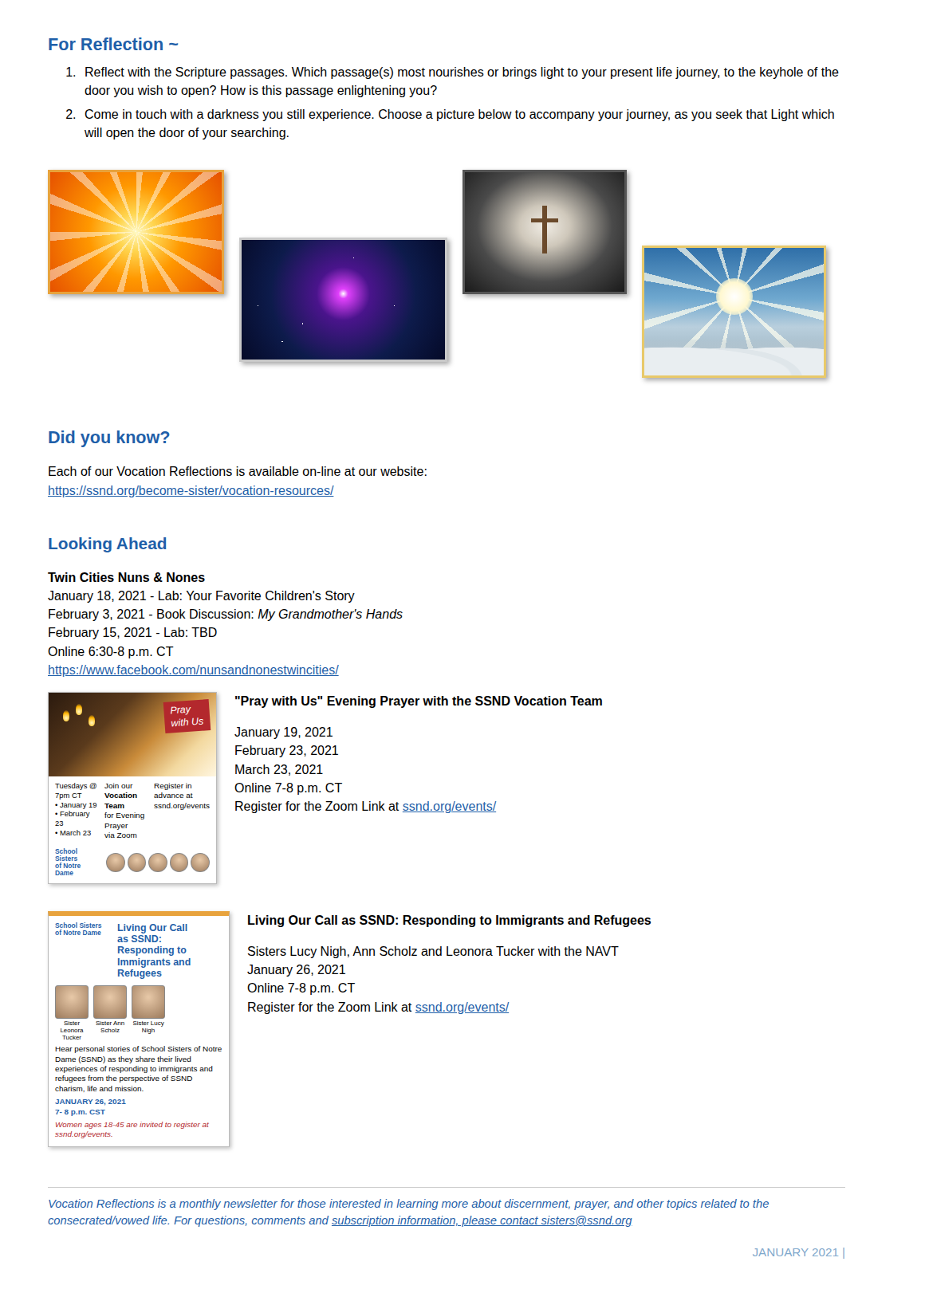For Reflection ~
Reflect with the Scripture passages. Which passage(s) most nourishes or brings light to your present life journey, to the keyhole of the door you wish to open? How is this passage enlightening you?
Come in touch with a darkness you still experience. Choose a picture below to accompany your journey, as you seek that Light which will open the door of your searching.
Did you know?
Each of our Vocation Reflections is available on-line at our website:
https://ssnd.org/become-sister/vocation-resources/
Looking Ahead
Twin Cities Nuns & Nones
January 18, 2021 - Lab: Your Favorite Children's Story
February 3, 2021 - Book Discussion: My Grandmother's Hands
February 15, 2021 - Lab: TBD
Online 6:30-8 p.m. CT
https://www.facebook.com/nunsandnonestwincities/
Pray
with Us
Tuesdays @ 7pm CT
• January 19
• February 23
• March 23
Join our
Vocation Team
for Evening Prayer
via Zoom
Register in
advance at
ssnd.org/events
School Sisters
of Notre Dame
"Pray with Us" Evening Prayer with the SSND Vocation Team
January 19, 2021
February 23, 2021
March 23, 2021
Online 7-8 p.m. CT
Register for the Zoom Link at ssnd.org/events/
School Sisters
of Notre Dame
Living Our Call
as SSND:
Responding to
Immigrants and
Refugees
Sister Leonora Tucker
Sister Ann Scholz
Sister Lucy Nigh
Hear personal stories of School Sisters of Notre Dame (SSND) as they share their lived experiences of responding to immigrants and refugees from the perspective of SSND charism, life and mission.
JANUARY 26, 2021
7- 8 p.m. CST
Women ages 18-45 are invited to register at ssnd.org/events.
Living Our Call as SSND: Responding to Immigrants and Refugees
Sisters Lucy Nigh, Ann Scholz and Leonora Tucker with the NAVT
January 26, 2021
Online 7-8 p.m. CT
Register for the Zoom Link at ssnd.org/events/
Vocation Reflections is a monthly newsletter for those interested in learning more about discernment, prayer, and other topics related to the consecrated/vowed life. For questions, comments and subscription information, please contact sisters@ssnd.org
JANUARY 2021 |